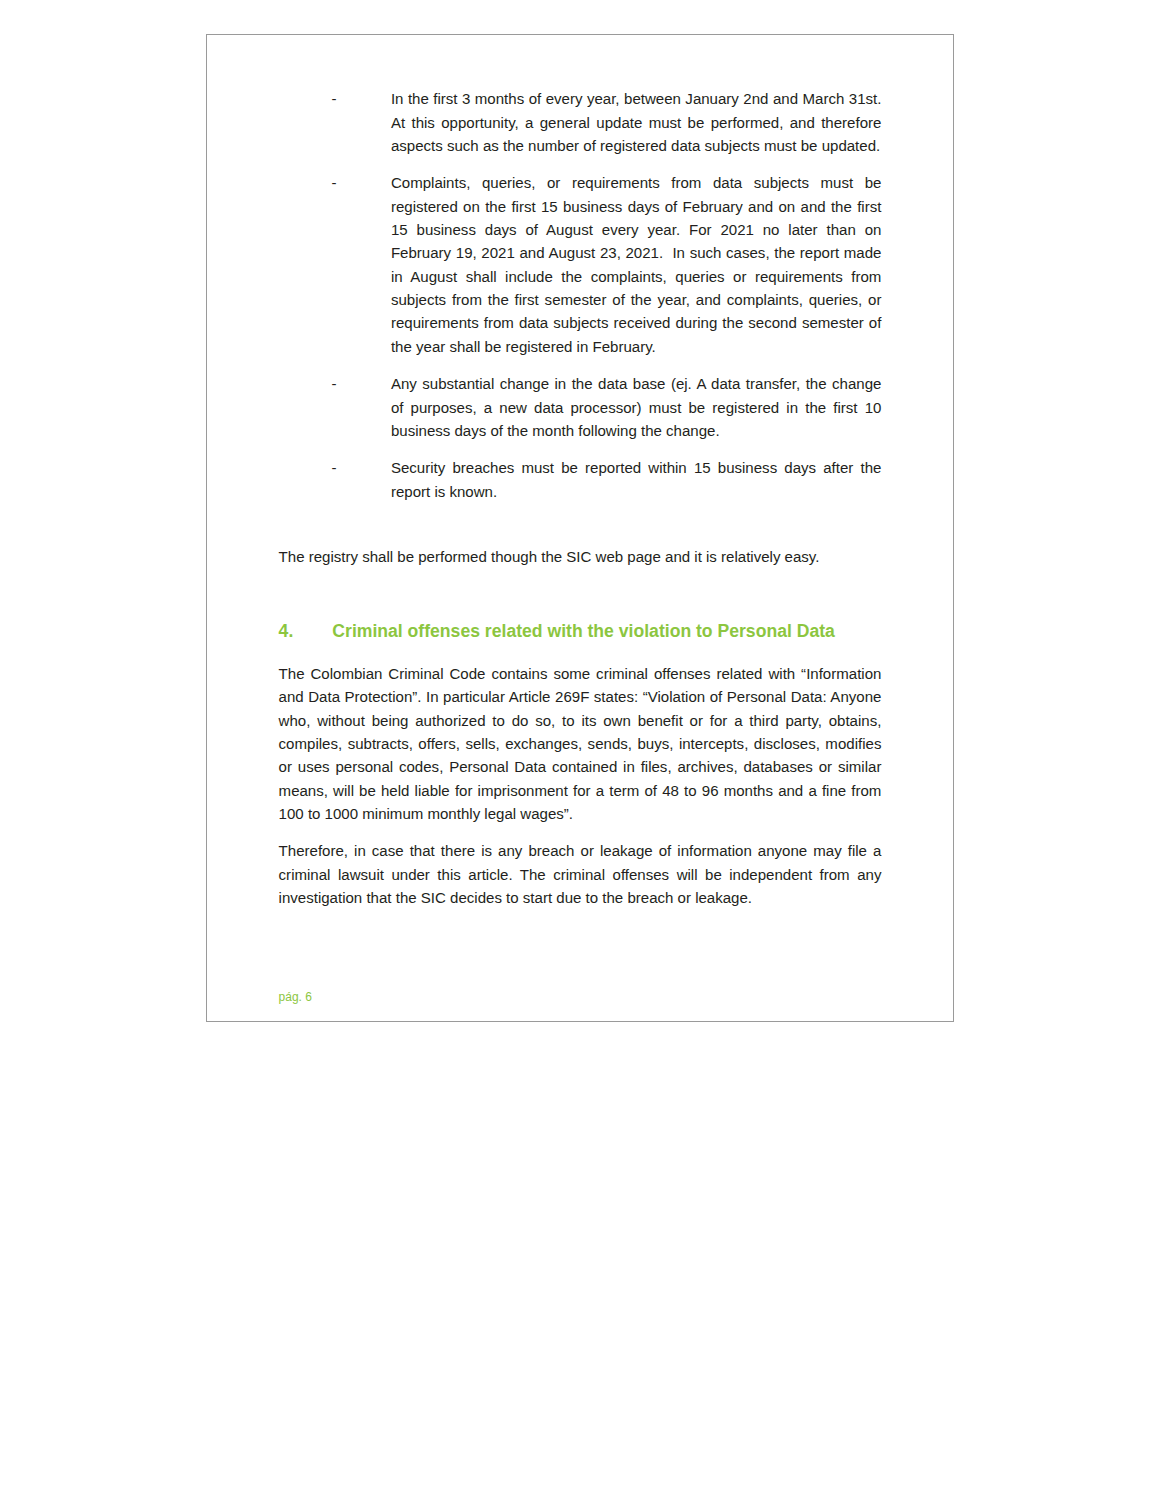In the first 3 months of every year, between January 2nd and March 31st. At this opportunity, a general update must be performed, and therefore aspects such as the number of registered data subjects must be updated.
Complaints, queries, or requirements from data subjects must be registered on the first 15 business days of February and on and the first 15 business days of August every year. For 2021 no later than on February 19, 2021 and August 23, 2021. In such cases, the report made in August shall include the complaints, queries or requirements from subjects from the first semester of the year, and complaints, queries, or requirements from data subjects received during the second semester of the year shall be registered in February.
Any substantial change in the data base (ej. A data transfer, the change of purposes, a new data processor) must be registered in the first 10 business days of the month following the change.
Security breaches must be reported within 15 business days after the report is known.
The registry shall be performed though the SIC web page and it is relatively easy.
4. Criminal offenses related with the violation to Personal Data
The Colombian Criminal Code contains some criminal offenses related with “Information and Data Protection”. In particular Article 269F states: “Violation of Personal Data: Anyone who, without being authorized to do so, to its own benefit or for a third party, obtains, compiles, subtracts, offers, sells, exchanges, sends, buys, intercepts, discloses, modifies or uses personal codes, Personal Data contained in files, archives, databases or similar means, will be held liable for imprisonment for a term of 48 to 96 months and a fine from 100 to 1000 minimum monthly legal wages”.
Therefore, in case that there is any breach or leakage of information anyone may file a criminal lawsuit under this article. The criminal offenses will be independent from any investigation that the SIC decides to start due to the breach or leakage.
pág. 6